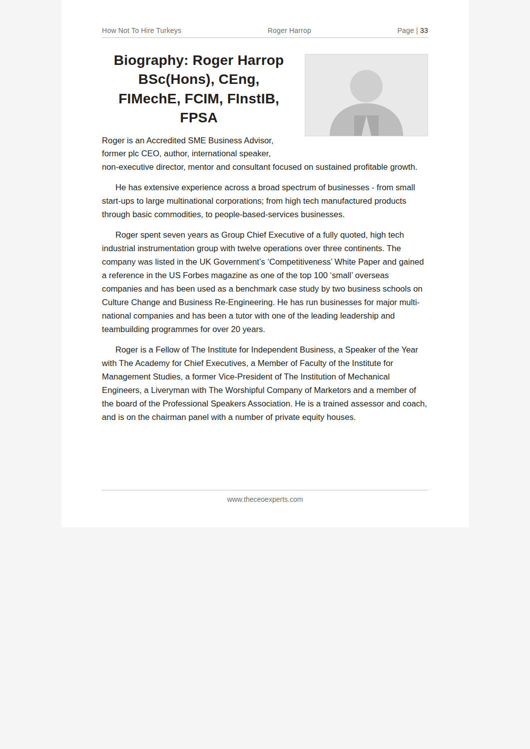How Not To Hire Turkeys
Roger Harrop
Page | 33
Biography: Roger Harrop BSc(Hons), CEng,
FIMechE, FCIM, FInstIB, FPSA
Roger is an Accredited SME Business Advisor, former plc CEO, author, international speaker,
non-executive director, mentor and consultant focused on sustained profitable growth.
He has extensive experience across a broad spectrum of businesses - from small start-ups to large multinational corporations; from high tech manufactured products through basic commodities, to people-based-services businesses.
Roger spent seven years as Group Chief Executive of a fully quoted, high tech industrial instrumentation group with twelve operations over three continents. The company was listed in the UK Government’s ‘Competitiveness’ White Paper and gained a reference in the US Forbes magazine as one of the top 100 ‘small’ overseas companies and has been used as a benchmark case study by two business schools on Culture Change and Business Re-Engineering. He has run businesses for major multi-national companies and has been a tutor with one of the leading leadership and teambuilding programmes for over 20 years.
Roger is a Fellow of The Institute for Independent Business, a Speaker of the Year with The Academy for Chief Executives, a Member of Faculty of the Institute for Management Studies, a former Vice-President of The Institution of Mechanical Engineers, a Liveryman with The Worshipful Company of Marketors and a member of the board of the Professional Speakers Association. He is a trained assessor and coach, and is on the chairman panel with a number of private equity houses.
www.theceoexperts.com